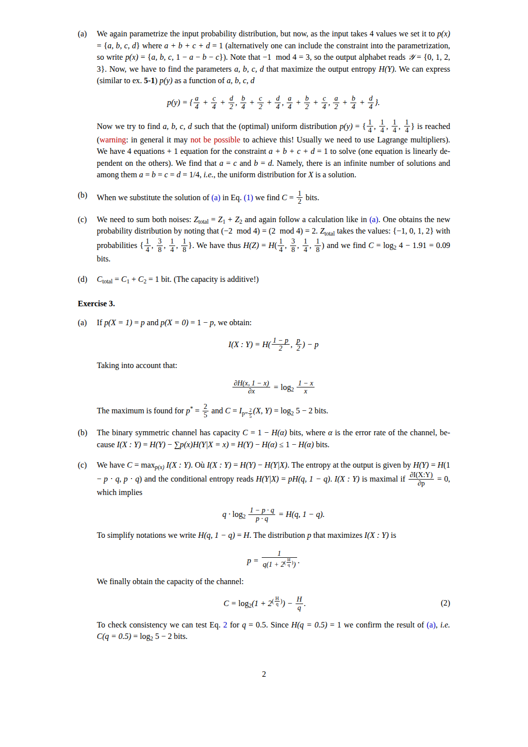(a)
We again parametrize the input probability distribution, but now, as the input takes 4 values we set it to p(x) = {a, b, c, d} where a + b + c + d = 1 (alternatively one can include the constraint into the parametrization, so write p(x) = {a, b, c, 1 − a − b − c}). Note that −1 mod 4 = 3, so the output alphabet reads 𝒴 = {0, 1, 2, 3}. Now, we have to find the parameters a, b, c, d that maximize the output entropy H(Y). We can express (similar to ex. 5-1) p(y) as a function of a, b, c, d
p(y) = {a 4 + c 4 + d 2, b 4 + c 2 + d 4, a 4 + b 2 + c 4, a 2 + b 4 + d 4}.
Now we try to find a, b, c, d such that the (optimal) uniform distribution p(y) = {14, 14, 14, 14} is reached (warning: in general it may not be possible to achieve this! Usually we need to use Lagrange multipliers). We have 4 equations + 1 equation for the constraint a + b + c + d = 1 to solve (one equation is linearly dependent on the others). We find that a = c and b = d. Namely, there is an infinite number of solutions and among them a = b = c = d = 1/4, i.e., the uniform distribution for X is a solution.
(b) When we substitute the solution of (a) in Eq. (1) we find C = 12 bits.
(c) We need to sum both noises: Ztotal = Z1 + Z2 and again follow a calculation like in (a). One obtains the new probability distribution by noting that (−2 mod 4) = (2 mod 4) = 2. Ztotal takes the values: {−1, 0, 1, 2} with probabilities {14, 38, 14, 18}. We have thus H(Z) = H(14, 38, 14, 18) and we find C = log2 4 − 1.91 = 0.09 bits.
(d) Ctotal = C1 + C2 = 1 bit. (The capacity is additive!)
Exercise 3.
(a)
If p(X = 1) = p and p(X = 0) = 1 − p, we obtain:
I(X : Y) = H(1 − p 2, p 2) − p
Taking into account that:
∂H(x, 1 − x)∂x = log2 1 − x x
The maximum is found for p* = 25 and C = Ip=25(X, Y) = log2 5 − 2 bits.
(b) The binary symmetric channel has capacity C = 1 − H(α) bits, where α is the error rate of the channel, because I(X : Y) = H(Y) − ∑p(x)H(Y|X = x) = H(Y) − H(α) ≤ 1 − H(α) bits.
(c)
We have C = maxp(x) I(X : Y). Où I(X : Y) = H(Y) − H(Y|X). The entropy at the output is given by H(Y) = H(1 − p · q, p · q) and the conditional entropy reads H(Y|X) = pH(q, 1 − q). I(X : Y) is maximal if ∂I(X:Y)∂p = 0, which implies
q · log2 1 − p · q p · q = H(q, 1 − q).
To simplify notations we write H(q, 1 − q) = H. The distribution p that maximizes I(X : Y) is
p = 1 q(1 + 2(Hq)).
We finally obtain the capacity of the channel:
C = log2(1 + 2(Hq)) − Hq. (2)
To check consistency we can test Eq. 2 for q = 0.5. Since H(q = 0.5) = 1 we confirm the result of (a), i.e. C(q = 0.5) = log2 5 − 2 bits.
2